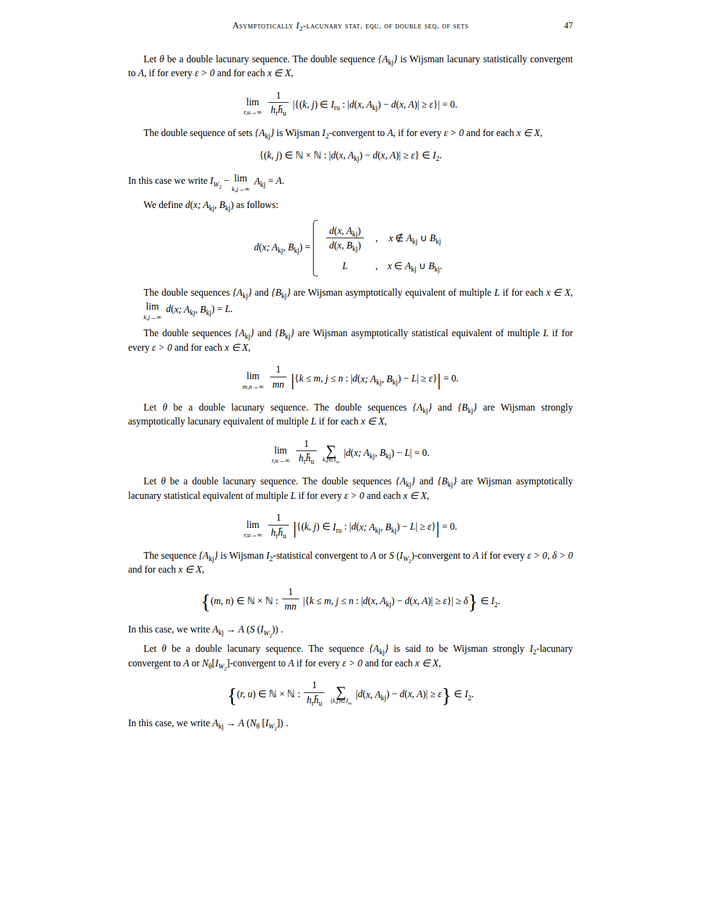Asymptotically I2-lacunary stat. equ. of double seq. of sets 47
Let θ be a double lacunary sequence. The double sequence {Akj} is Wijsman lacunary statistically convergent to A, if for every ε > 0 and for each x ∈ X,
lim r,u→∞ 1 hrh̄u |{(k, j) ∈ Iru : |d(x, Akj) − d(x, A)| ≥ ε}| = 0.
The double sequence of sets {Akj} is Wijsman I2-convergent to A, if for every ε > 0 and for each x ∈ X,
{(k, j) ∈ ℕ × ℕ : |d(x, Akj) − d(x, A)| ≥ ε} ∈ I2.
In this case we write IW2 − lim k,j→∞ Akj = A.
We define d(x; Akj, Bkj) as follows:
d(x; Akj, Bkj) =
| d ( x, A kj ) d ( x, B kj ) | , | x ∉ A kj ∪ B kj |
| L | , | x ∈ A kj ∪ B kj . |
The double sequences {Akj} and {Bkj} are Wijsman asymptotically equivalent of multiple L if for each x ∈ X, lim k,j→∞ d(x; Akj, Bkj) = L.
The double sequences {Akj} and {Bkj} are Wijsman asymptotically statistical equivalent of multiple L if for every ε > 0 and for each x ∈ X,
lim m,n→∞ 1 mn |{k ≤ m, j ≤ n : |d(x; Akj, Bkj) − L| ≥ ε}| = 0.
Let θ be a double lacunary sequence. The double sequences {Akj} and {Bkj} are Wijsman strongly asymptotically lacunary equivalent of multiple L if for each x ∈ X,
lim r,u→∞ 1 hrh̄u ∑k,j∈Iru |d(x; Akj, Bkj) − L| = 0.
Let θ be a double lacunary sequence. The double sequences {Akj} and {Bkj} are Wijsman asymptotically lacunary statistical equivalent of multiple L if for every ε > 0 and each x ∈ X,
lim r,u→∞ 1 hrh̄u |{(k, j) ∈ Iru : |d(x; Akj, Bkj) − L| ≥ ε}| = 0.
The sequence {Akj} is Wijsman I2-statistical convergent to A or S (IW2)-convergent to A if for every ε > 0, δ > 0 and for each x ∈ X,
{(m, n) ∈ ℕ × ℕ : 1 mn |{k ≤ m, j ≤ n : |d(x, Akj) − d(x, A)| ≥ ε}| ≥ δ} ∈ I2.
In this case, we write Akj → A (S (IW2)) .
Let θ be a double lacunary sequence. The sequence {Akj} is said to be Wijsman strongly I2-lacunary convergent to A or Nθ[IW2]-convergent to A if for every ε > 0 and for each x ∈ X,
{(r, u) ∈ ℕ × ℕ : 1 hrh̄u ∑(k,j)∈Iru |d(x, Akj) − d(x, A)| ≥ ε} ∈ I2.
In this case, we write Akj → A (Nθ [IW2]) .